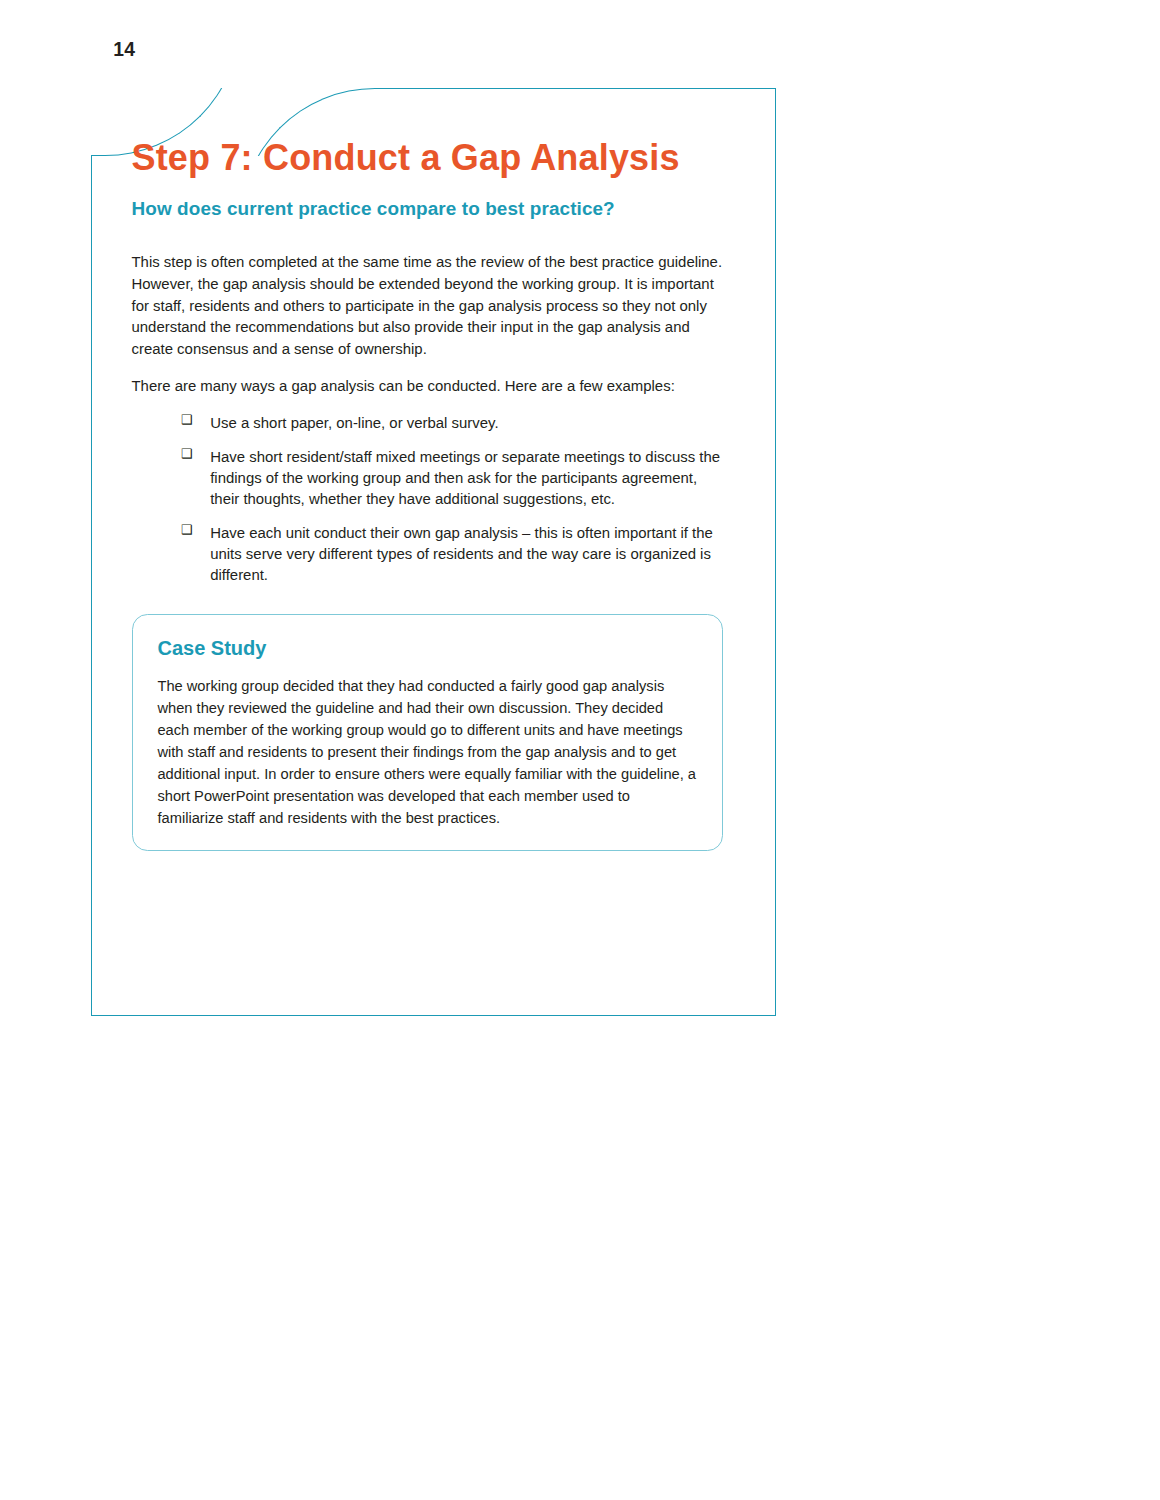14
Step 7: Conduct a Gap Analysis
How does current practice compare to best practice?
This step is often completed at the same time as the review of the best practice guideline. However, the gap analysis should be extended beyond the working group. It is important for staff, residents and others to participate in the gap analysis process so they not only understand the recommendations but also provide their input in the gap analysis and create consensus and a sense of ownership.
There are many ways a gap analysis can be conducted. Here are a few examples:
Use a short paper, on-line, or verbal survey.
Have short resident/staff mixed meetings or separate meetings to discuss the findings of the working group and then ask for the participants agreement, their thoughts, whether they have additional suggestions, etc.
Have each unit conduct their own gap analysis – this is often important if the units serve very different types of residents and the way care is organized is different.
Case Study
The working group decided that they had conducted a fairly good gap analysis when they reviewed the guideline and had their own discussion. They decided each member of the working group would go to different units and have meetings with staff and residents to present their findings from the gap analysis and to get additional input. In order to ensure others were equally familiar with the guideline, a short PowerPoint presentation was developed that each member used to familiarize staff and residents with the best practices.